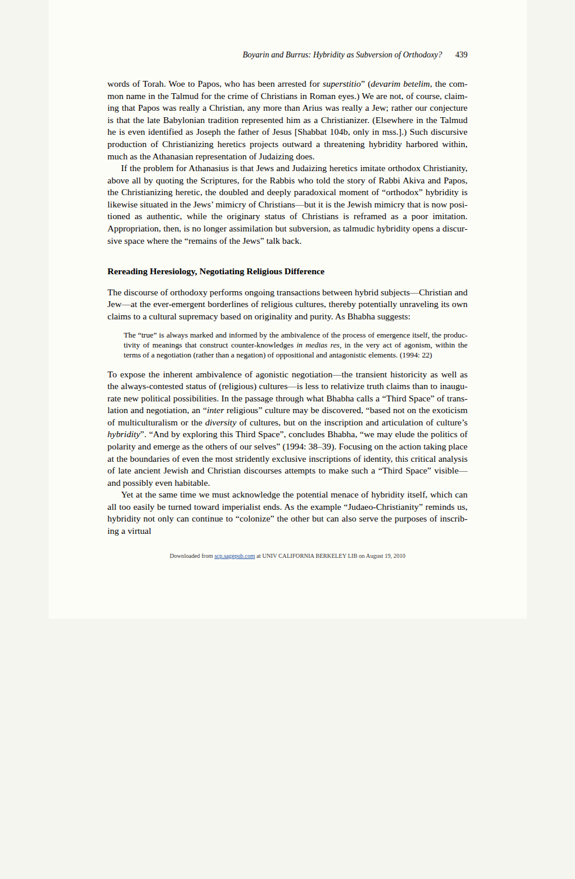Boyarin and Burrus: Hybridity as Subversion of Orthodoxy?439
words of Torah. Woe to Papos, who has been arrested for superstitio” (devarim betelim, the common name in the Talmud for the crime of Christians in Roman eyes.) We are not, of course, claiming that Papos was really a Christian, any more than Arius was really a Jew; rather our conjecture is that the late Babylonian tradition represented him as a Christianizer. (Elsewhere in the Talmud he is even identified as Joseph the father of Jesus [Shabbat 104b, only in mss.].) Such discursive production of Christianizing heretics projects outward a threatening hybridity harbored within, much as the Athanasian representation of Judaizing does.
If the problem for Athanasius is that Jews and Judaizing heretics imitate orthodox Christianity, above all by quoting the Scriptures, for the Rabbis who told the story of Rabbi Akiva and Papos, the Christianizing heretic, the doubled and deeply paradoxical moment of “orthodox” hybridity is likewise situated in the Jews’ mimicry of Christians—but it is the Jewish mimicry that is now positioned as authentic, while the originary status of Christians is reframed as a poor imitation. Appropriation, then, is no longer assimilation but subversion, as talmudic hybridity opens a discursive space where the “remains of the Jews” talk back.
Rereading Heresiology, Negotiating Religious Difference
The discourse of orthodoxy performs ongoing transactions between hybrid subjects—Christian and Jew—at the ever-emergent borderlines of religious cultures, thereby potentially unraveling its own claims to a cultural supremacy based on originality and purity. As Bhabha suggests:
The “true” is always marked and informed by the ambivalence of the process of emergence itself, the productivity of meanings that construct counter-knowledges in medias res, in the very act of agonism, within the terms of a negotiation (rather than a negation) of oppositional and antagonistic elements. (1994: 22)
To expose the inherent ambivalence of agonistic negotiation—the transient historicity as well as the always-contested status of (religious) cultures—is less to relativize truth claims than to inaugurate new political possibilities. In the passage through what Bhabha calls a “Third Space” of translation and negotiation, an “inter religious” culture may be discovered, “based not on the exoticism of multiculturalism or the diversity of cultures, but on the inscription and articulation of culture’s hybridity”. “And by exploring this Third Space”, concludes Bhabha, “we may elude the politics of polarity and emerge as the others of our selves” (1994: 38–39). Focusing on the action taking place at the boundaries of even the most stridently exclusive inscriptions of identity, this critical analysis of late ancient Jewish and Christian discourses attempts to make such a “Third Space” visible—and possibly even habitable.
Yet at the same time we must acknowledge the potential menace of hybridity itself, which can all too easily be turned toward imperialist ends. As the example “Judaeo-Christianity” reminds us, hybridity not only can continue to “colonize” the other but can also serve the purposes of inscribing a virtual
Downloaded from scp.sagepub.com at UNIV CALIFORNIA BERKELEY LIB on August 19, 2010